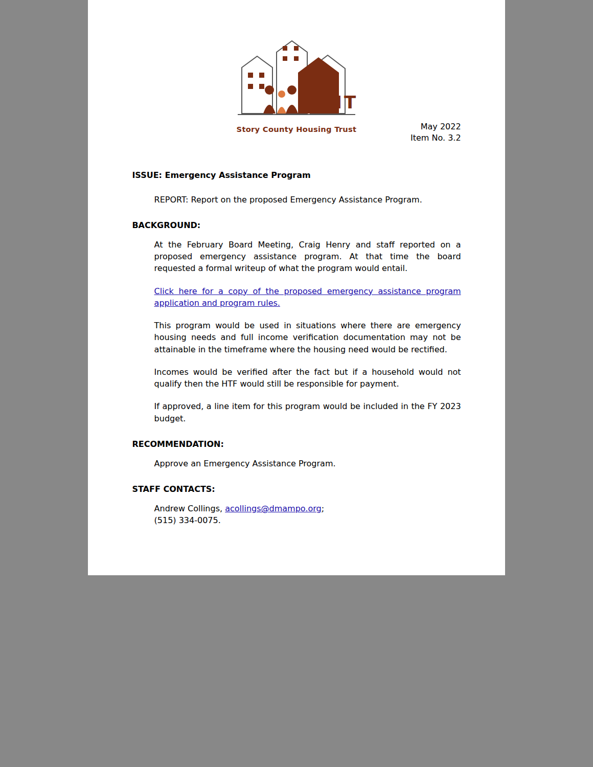SCHT
Story County Housing Trust
May 2022
Item No. 3.2
ISSUE: Emergency Assistance Program
REPORT: Report on the proposed Emergency Assistance Program.
BACKGROUND:
At the February Board Meeting, Craig Henry and staff reported on a proposed emergency assistance program. At that time the board requested a formal writeup of what the program would entail.
Click here for a copy of the proposed emergency assistance program application and program rules.
This program would be used in situations where there are emergency housing needs and full income verification documentation may not be attainable in the timeframe where the housing need would be rectified.
Incomes would be verified after the fact but if a household would not qualify then the HTF would still be responsible for payment.
If approved, a line item for this program would be included in the FY 2023 budget.
RECOMMENDATION:
Approve an Emergency Assistance Program.
STAFF CONTACTS:
Andrew Collings, acollings@dmampo.org;
(515) 334-0075.